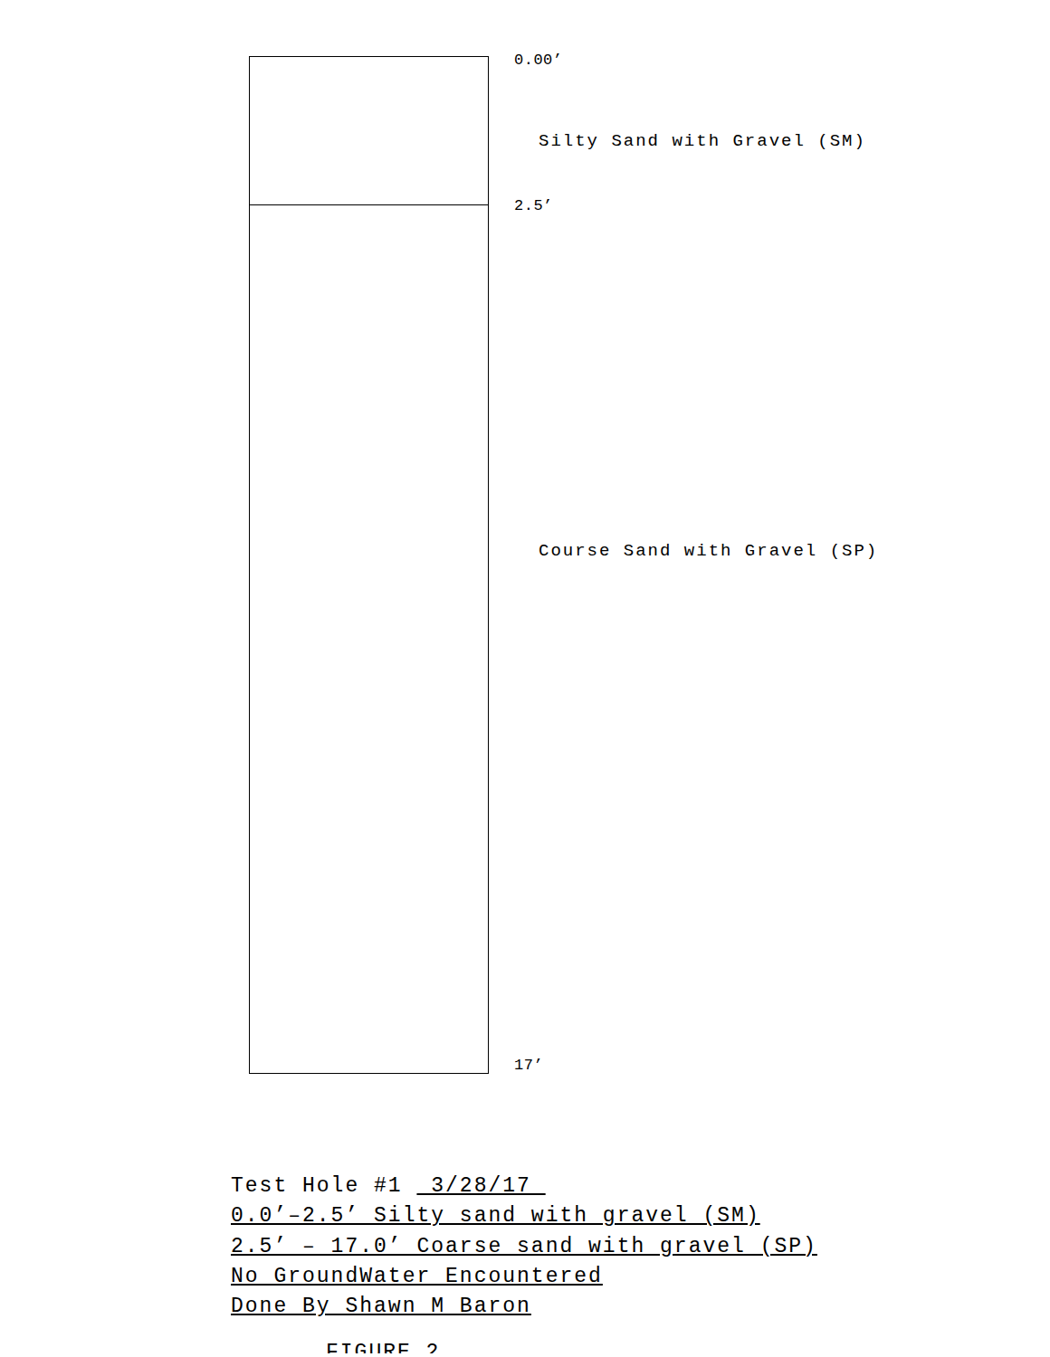0.00’
2.5’
17’
Silty Sand with Gravel (SM)
Course Sand with Gravel (SP)
Test Hole #1 3/28/17 0.0’–2.5’ Silty sand with gravel (SM) 2.5’ – 17.0’ Coarse sand with gravel (SP) No GroundWater Encountered Done By Shawn M Baron
FIGURE 2